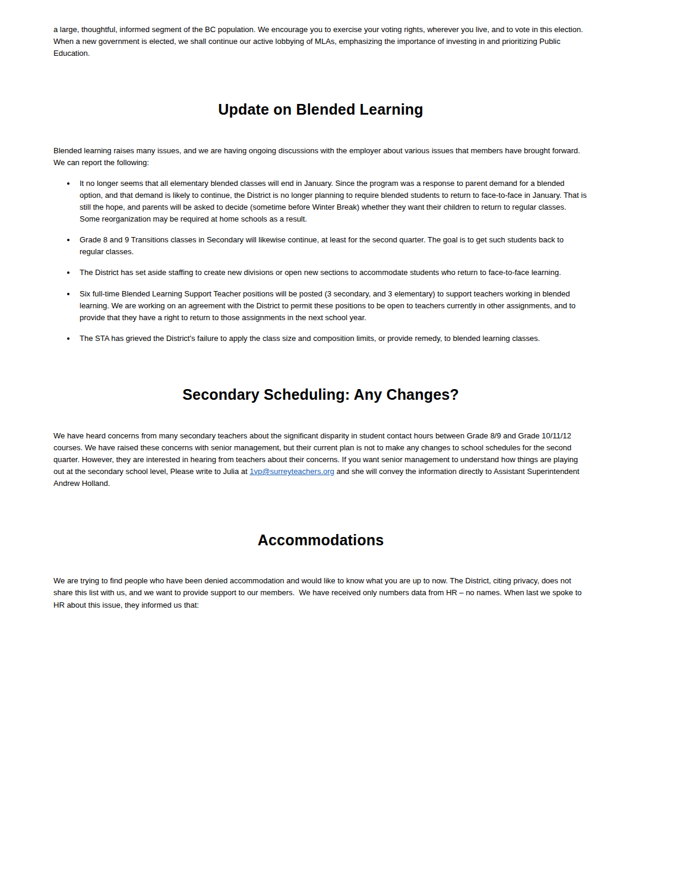a large, thoughtful, informed segment of the BC population. We encourage you to exercise your voting rights, wherever you live, and to vote in this election. When a new government is elected, we shall continue our active lobbying of MLAs, emphasizing the importance of investing in and prioritizing Public Education.
Update on Blended Learning
Blended learning raises many issues, and we are having ongoing discussions with the employer about various issues that members have brought forward. We can report the following:
It no longer seems that all elementary blended classes will end in January. Since the program was a response to parent demand for a blended option, and that demand is likely to continue, the District is no longer planning to require blended students to return to face-to-face in January. That is still the hope, and parents will be asked to decide (sometime before Winter Break) whether they want their children to return to regular classes. Some reorganization may be required at home schools as a result.
Grade 8 and 9 Transitions classes in Secondary will likewise continue, at least for the second quarter. The goal is to get such students back to regular classes.
The District has set aside staffing to create new divisions or open new sections to accommodate students who return to face-to-face learning.
Six full-time Blended Learning Support Teacher positions will be posted (3 secondary, and 3 elementary) to support teachers working in blended learning. We are working on an agreement with the District to permit these positions to be open to teachers currently in other assignments, and to provide that they have a right to return to those assignments in the next school year.
The STA has grieved the District's failure to apply the class size and composition limits, or provide remedy, to blended learning classes.
Secondary Scheduling: Any Changes?
We have heard concerns from many secondary teachers about the significant disparity in student contact hours between Grade 8/9 and Grade 10/11/12 courses. We have raised these concerns with senior management, but their current plan is not to make any changes to school schedules for the second quarter. However, they are interested in hearing from teachers about their concerns. If you want senior management to understand how things are playing out at the secondary school level, Please write to Julia at 1vp@surreyteachers.org and she will convey the information directly to Assistant Superintendent Andrew Holland.
Accommodations
We are trying to find people who have been denied accommodation and would like to know what you are up to now. The District, citing privacy, does not share this list with us, and we want to provide support to our members. We have received only numbers data from HR – no names. When last we spoke to HR about this issue, they informed us that: